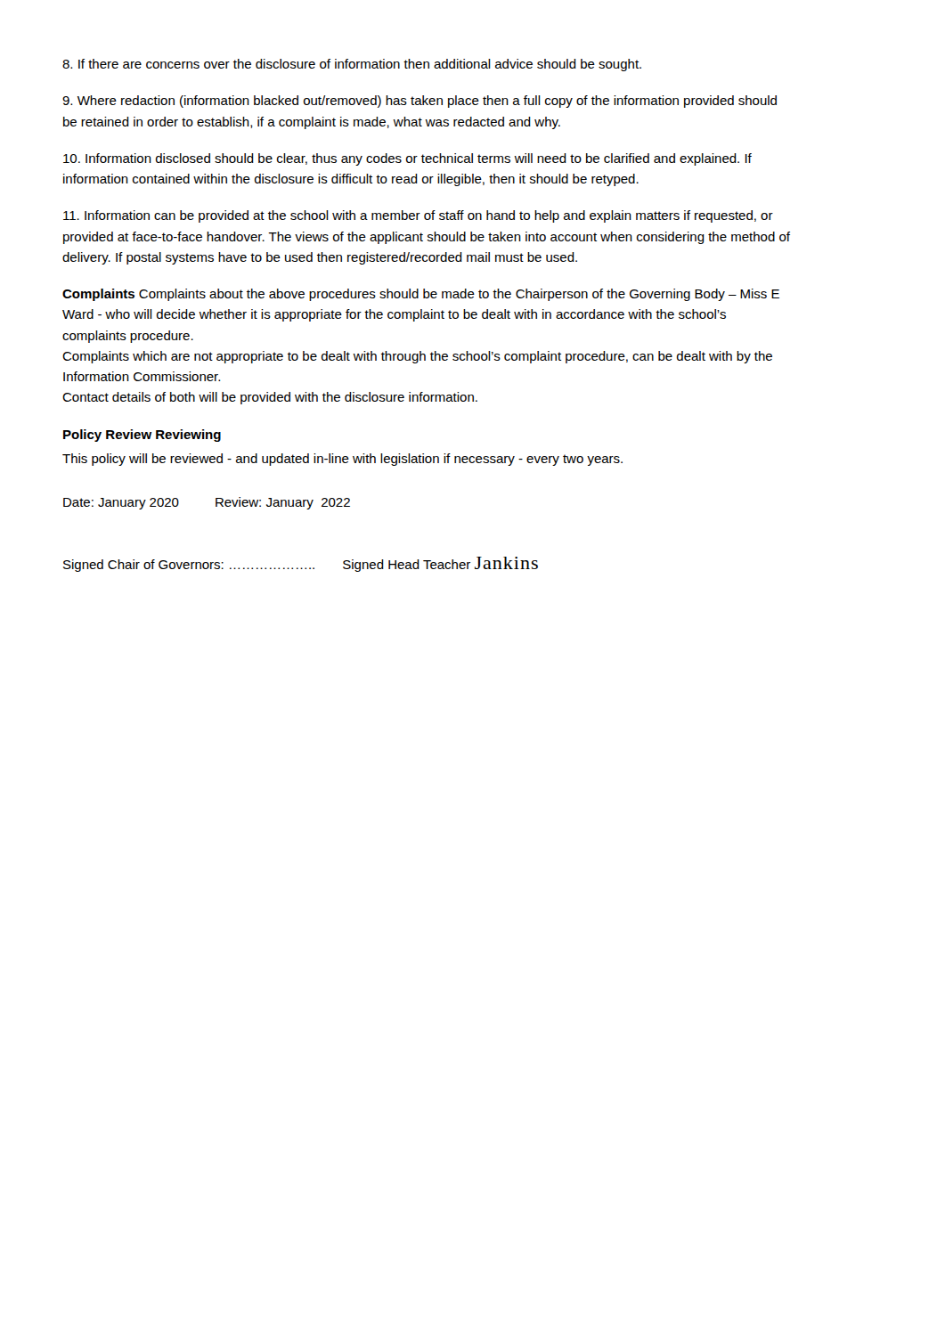8. If there are concerns over the disclosure of information then additional advice should be sought.
9. Where redaction (information blacked out/removed) has taken place then a full copy of the information provided should be retained in order to establish, if a complaint is made, what was redacted and why.
10. Information disclosed should be clear, thus any codes or technical terms will need to be clarified and explained. If information contained within the disclosure is difficult to read or illegible, then it should be retyped.
11. Information can be provided at the school with a member of staff on hand to help and explain matters if requested, or provided at face-to-face handover. The views of the applicant should be taken into account when considering the method of delivery. If postal systems have to be used then registered/recorded mail must be used.
Complaints Complaints about the above procedures should be made to the Chairperson of the Governing Body – Miss E Ward - who will decide whether it is appropriate for the complaint to be dealt with in accordance with the school’s complaints procedure.
Complaints which are not appropriate to be dealt with through the school’s complaint procedure, can be dealt with by the Information Commissioner.
Contact details of both will be provided with the disclosure information.
Policy Review Reviewing
This policy will be reviewed - and updated in-line with legislation if necessary - every two years.
Date: January 2020 Review: January 2022
Signed Chair of Governors: ……………….. Signed Head Teacher Jankins